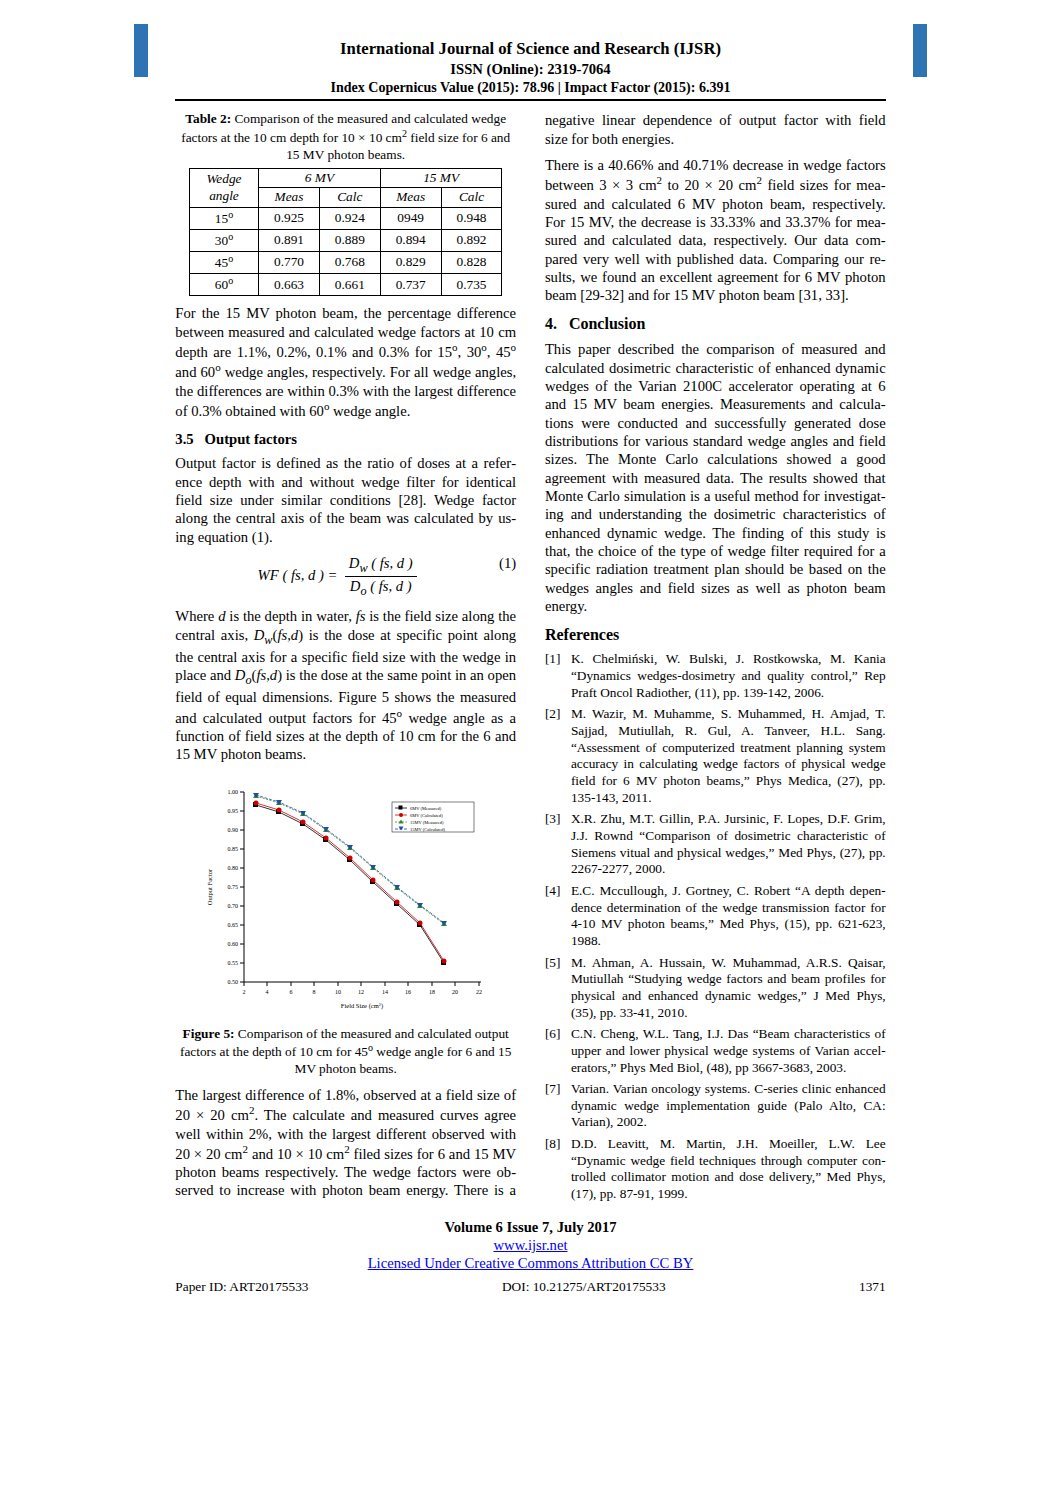International Journal of Science and Research (IJSR)
ISSN (Online): 2319-7064
Index Copernicus Value (2015): 78.96 | Impact Factor (2015): 6.391
Table 2: Comparison of the measured and calculated wedge factors at the 10 cm depth for 10 × 10 cm2 field size for 6 and 15 MV photon beams.
| Wedge angle | 6 MV | 15 MV |
| --- | --- | --- |
| Meas | Calc | Meas | Calc |
| 15 o | 0.925 | 0.924 | 0949 | 0.948 |
| 30 o | 0.891 | 0.889 | 0.894 | 0.892 |
| 45 o | 0.770 | 0.768 | 0.829 | 0.828 |
| 60 o | 0.663 | 0.661 | 0.737 | 0.735 |
For the 15 MV photon beam, the percentage difference between measured and calculated wedge factors at 10 cm depth are 1.1%, 0.2%, 0.1% and 0.3% for 15o, 30o, 45o and 60o wedge angles, respectively. For all wedge angles, the differences are within 0.3% with the largest difference of 0.3% obtained with 60o wedge angle.
3.5 Output factors
Output factor is defined as the ratio of doses at a reference depth with and without wedge filter for identical field size under similar conditions [28]. Wedge factor along the central axis of the beam was calculated by using equation (1).
WF ( fs, d ) = Dw ( fs, d ) Do ( fs, d ) (1)
Where d is the depth in water, fs is the field size along the central axis, Dw(fs,d) is the dose at specific point along the central axis for a specific field size with the wedge in place and Do(fs,d) is the dose at the same point in an open field of equal dimensions. Figure 5 shows the measured and calculated output factors for 45o wedge angle as a function of field sizes at the depth of 10 cm for the 6 and 15 MV photon beams.
0.50 0.55 0.60 0.65 0.70 0.75 0.80 0.85 0.90 0.95 1.00 2 4 6 8 10 12 14 16 18 20 22 Field Size (cm2) Output Factor 6MV (Measured) 6MV (Calculated) 15MV (Measured) 15MV (Calculated)
Figure 5: Comparison of the measured and calculated output factors at the depth of 10 cm for 45o wedge angle for 6 and 15 MV photon beams.
The largest difference of 1.8%, observed at a field size of 20 × 20 cm2. The calculate and measured curves agree well within 2%, with the largest different observed with 20 × 20 cm2 and 10 × 10 cm2 filed sizes for 6 and 15 MV photon beams respectively. The wedge factors were observed to increase with photon beam energy. There is a negative linear dependence of output factor with field size for both energies.
There is a 40.66% and 40.71% decrease in wedge factors between 3 × 3 cm2 to 20 × 20 cm2 field sizes for measured and calculated 6 MV photon beam, respectively. For 15 MV, the decrease is 33.33% and 33.37% for measured and calculated data, respectively. Our data compared very well with published data. Comparing our results, we found an excellent agreement for 6 MV photon beam [29-32] and for 15 MV photon beam [31, 33].
4. Conclusion
This paper described the comparison of measured and calculated dosimetric characteristic of enhanced dynamic wedges of the Varian 2100C accelerator operating at 6 and 15 MV beam energies. Measurements and calculations were conducted and successfully generated dose distributions for various standard wedge angles and field sizes. The Monte Carlo calculations showed a good agreement with measured data. The results showed that Monte Carlo simulation is a useful method for investigating and understanding the dosimetric characteristics of enhanced dynamic wedge. The finding of this study is that, the choice of the type of wedge filter required for a specific radiation treatment plan should be based on the wedges angles and field sizes as well as photon beam energy.
References
[1] K. Chelmiński, W. Bulski, J. Rostkowska, M. Kania “Dynamics wedges-dosimetry and quality control,” Rep Praft Oncol Radiother, (11), pp. 139-142, 2006.
[2] M. Wazir, M. Muhamme, S. Muhammed, H. Amjad, T. Sajjad, Mutiullah, R. Gul, A. Tanveer, H.L. Sang. “Assessment of computerized treatment planning system accuracy in calculating wedge factors of physical wedge field for 6 MV photon beams,” Phys Medica, (27), pp. 135-143, 2011.
[3] X.R. Zhu, M.T. Gillin, P.A. Jursinic, F. Lopes, D.F. Grim, J.J. Rownd “Comparison of dosimetric characteristic of Siemens vitual and physical wedges,” Med Phys, (27), pp. 2267-2277, 2000.
[4] E.C. Mccullough, J. Gortney, C. Robert “A depth dependence determination of the wedge transmission factor for 4-10 MV photon beams,” Med Phys, (15), pp. 621-623, 1988.
[5] M. Ahman, A. Hussain, W. Muhammad, A.R.S. Qaisar, Mutiullah “Studying wedge factors and beam profiles for physical and enhanced dynamic wedges,” J Med Phys, (35), pp. 33-41, 2010.
[6] C.N. Cheng, W.L. Tang, I.J. Das “Beam characteristics of upper and lower physical wedge systems of Varian accelerators,” Phys Med Biol, (48), pp 3667-3683, 2003.
[7] Varian. Varian oncology systems. C-series clinic enhanced dynamic wedge implementation guide (Palo Alto, CA: Varian), 2002.
[8] D.D. Leavitt, M. Martin, J.H. Moeiller, L.W. Lee “Dynamic wedge field techniques through computer controlled collimator motion and dose delivery,” Med Phys, (17), pp. 87-91, 1999.
Volume 6 Issue 7, July 2017
www.ijsr.net
Licensed Under Creative Commons Attribution CC BY
Paper ID: ART20175533 DOI: 10.21275/ART20175533 1371